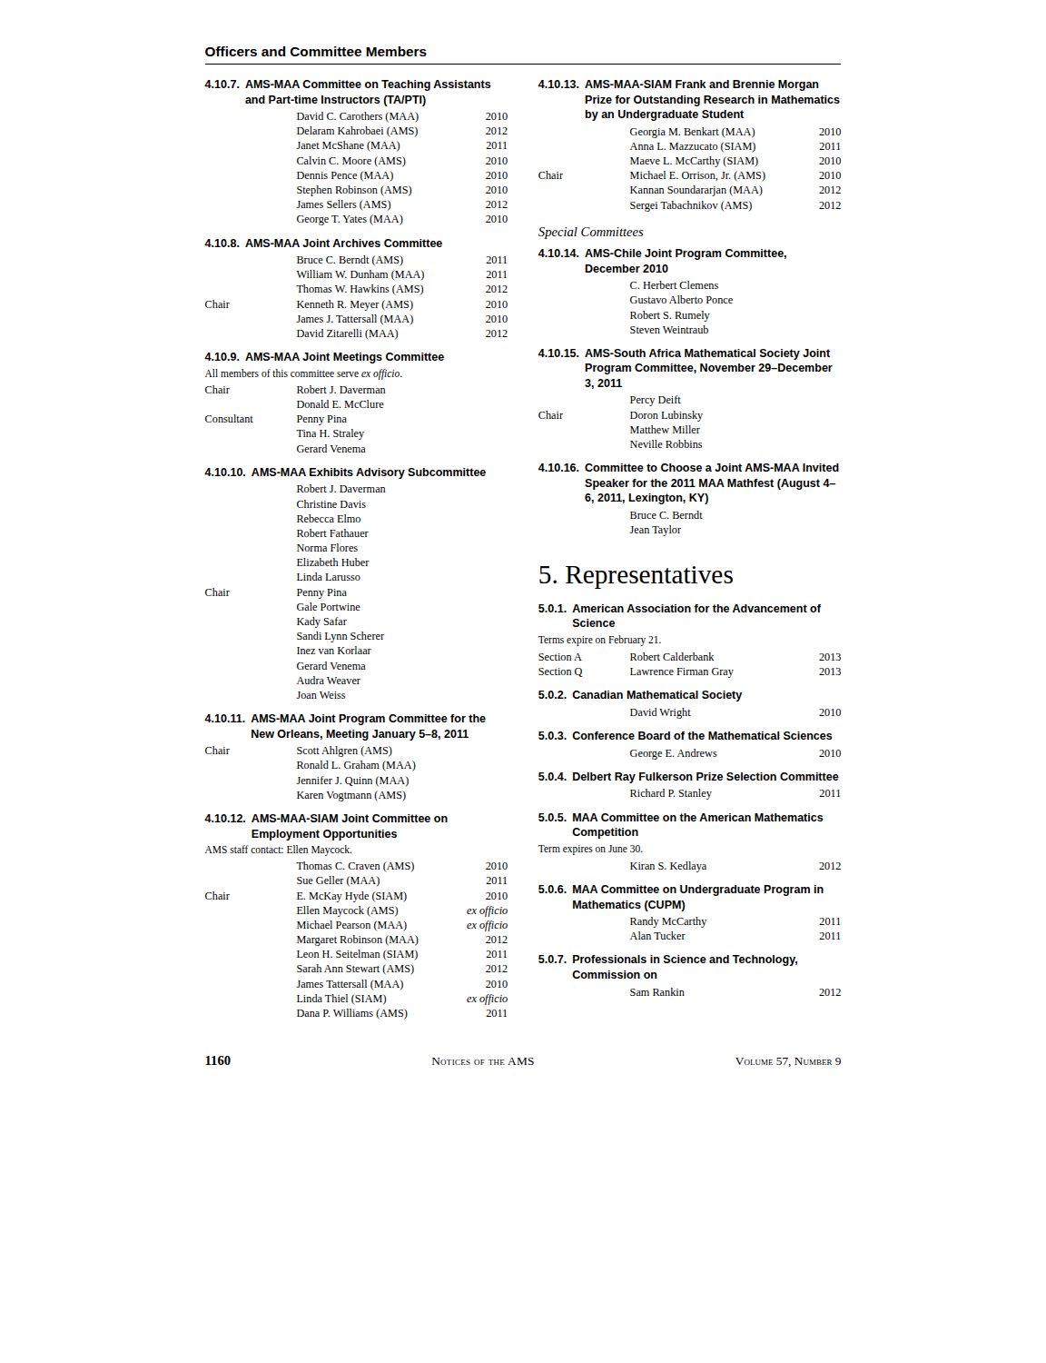Officers and Committee Members
4.10.7. AMS-MAA Committee on Teaching Assistants and Part-time Instructors (TA/PTI)
| | David C. Carothers (MAA) | 2010 |
| | Delaram Kahrobaei (AMS) | 2012 |
| | Janet McShane (MAA) | 2011 |
| | Calvin C. Moore (AMS) | 2010 |
| | Dennis Pence (MAA) | 2010 |
| | Stephen Robinson (AMS) | 2010 |
| | James Sellers (AMS) | 2012 |
| | George T. Yates (MAA) | 2010 |
4.10.8. AMS-MAA Joint Archives Committee
| | Bruce C. Berndt (AMS) | 2011 |
| | William W. Dunham (MAA) | 2011 |
| | Thomas W. Hawkins (AMS) | 2012 |
| Chair | Kenneth R. Meyer (AMS) | 2010 |
| | James J. Tattersall (MAA) | 2010 |
| | David Zitarelli (MAA) | 2012 |
4.10.9. AMS-MAA Joint Meetings Committee
All members of this committee serve ex officio.
| Chair | Robert J. Daverman | |
| | Donald E. McClure | |
| Consultant | Penny Pina | |
| | Tina H. Straley | |
| | Gerard Venema | |
4.10.10. AMS-MAA Exhibits Advisory Subcommittee
| | Robert J. Daverman | |
| | Christine Davis | |
| | Rebecca Elmo | |
| | Robert Fathauer | |
| | Norma Flores | |
| | Elizabeth Huber | |
| | Linda Larusso | |
| Chair | Penny Pina | |
| | Gale Portwine | |
| | Kady Safar | |
| | Sandi Lynn Scherer | |
| | Inez van Korlaar | |
| | Gerard Venema | |
| | Audra Weaver | |
| | Joan Weiss | |
4.10.11. AMS-MAA Joint Program Committee for the New Orleans, Meeting January 5–8, 2011
| Chair | Scott Ahlgren (AMS) | |
| | Ronald L. Graham (MAA) | |
| | Jennifer J. Quinn (MAA) | |
| | Karen Vogtmann (AMS) | |
4.10.12. AMS-MAA-SIAM Joint Committee on Employment Opportunities
AMS staff contact: Ellen Maycock.
| | Thomas C. Craven (AMS) | 2010 |
| | Sue Geller (MAA) | 2011 |
| Chair | E. McKay Hyde (SIAM) | 2010 |
| | Ellen Maycock (AMS) | ex officio |
| | Michael Pearson (MAA) | ex officio |
| | Margaret Robinson (MAA) | 2012 |
| | Leon H. Seitelman (SIAM) | 2011 |
| | Sarah Ann Stewart (AMS) | 2012 |
| | James Tattersall (MAA) | 2010 |
| | Linda Thiel (SIAM) | ex officio |
| | Dana P. Williams (AMS) | 2011 |
4.10.13. AMS-MAA-SIAM Frank and Brennie Morgan Prize for Outstanding Research in Mathematics by an Undergraduate Student
| | Georgia M. Benkart (MAA) | 2010 |
| | Anna L. Mazzucato (SIAM) | 2011 |
| | Maeve L. McCarthy (SIAM) | 2010 |
| Chair | Michael E. Orrison, Jr. (AMS) | 2010 |
| | Kannan Soundararjan (MAA) | 2012 |
| | Sergei Tabachnikov (AMS) | 2012 |
Special Committees
4.10.14. AMS-Chile Joint Program Committee, December 2010
| | C. Herbert Clemens | |
| | Gustavo Alberto Ponce | |
| | Robert S. Rumely | |
| | Steven Weintraub | |
4.10.15. AMS-South Africa Mathematical Society Joint Program Committee, November 29–December 3, 2011
| | Percy Deift | |
| Chair | Doron Lubinsky | |
| | Matthew Miller | |
| | Neville Robbins | |
4.10.16. Committee to Choose a Joint AMS-MAA Invited Speaker for the 2011 MAA Mathfest (August 4–6, 2011, Lexington, KY)
| | Bruce C. Berndt | |
| | Jean Taylor | |
5. Representatives
5.0.1. American Association for the Advancement of Science
Terms expire on February 21.
| Section A | Robert Calderbank | 2013 |
| Section Q | Lawrence Firman Gray | 2013 |
5.0.2. Canadian Mathematical Society
| | David Wright | 2010 |
5.0.3. Conference Board of the Mathematical Sciences
| | George E. Andrews | 2010 |
5.0.4. Delbert Ray Fulkerson Prize Selection Committee
| | Richard P. Stanley | 2011 |
5.0.5. MAA Committee on the American Mathematics Competition
Term expires on June 30.
| | Kiran S. Kedlaya | 2012 |
5.0.6. MAA Committee on Undergraduate Program in Mathematics (CUPM)
| | Randy McCarthy | 2011 |
| | Alan Tucker | 2011 |
5.0.7. Professionals in Science and Technology, Commission on
| | Sam Rankin | 2012 |
1160
Notices of the AMS
Volume 57, Number 9